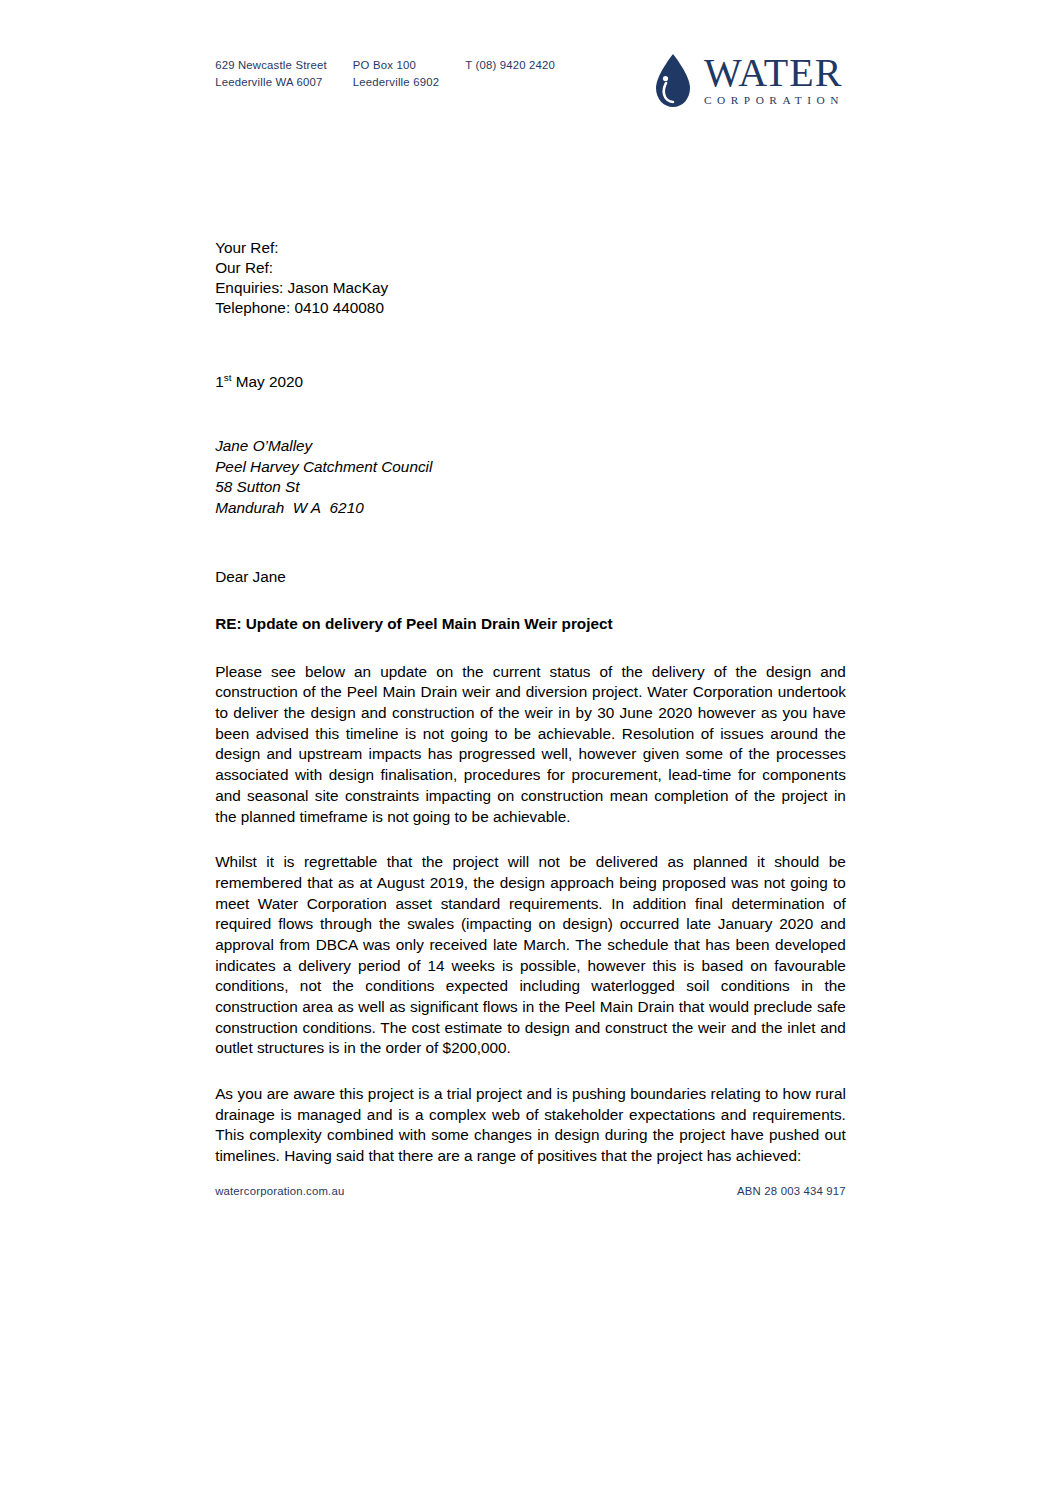| 629 Newcastle Street | PO Box 100 | T (08) 9420 2420 |
| Leederville WA 6007 | Leederville 6902 | |
WATER
CORPORATION
Your Ref:
Our Ref:
Enquiries: Jason MacKay
Telephone: 0410 440080
1st May 2020
Jane O’Malley
Peel Harvey Catchment Council
58 Sutton St
Mandurah W A 6210
Dear Jane
RE: Update on delivery of Peel Main Drain Weir project
Please see below an update on the current status of the delivery of the design and construction of the Peel Main Drain weir and diversion project. Water Corporation undertook to deliver the design and construction of the weir in by 30 June 2020 however as you have been advised this timeline is not going to be achievable. Resolution of issues around the design and upstream impacts has progressed well, however given some of the processes associated with design finalisation, procedures for procurement, lead-time for components and seasonal site constraints impacting on construction mean completion of the project in the planned timeframe is not going to be achievable.
Whilst it is regrettable that the project will not be delivered as planned it should be remembered that as at August 2019, the design approach being proposed was not going to meet Water Corporation asset standard requirements. In addition final determination of required flows through the swales (impacting on design) occurred late January 2020 and approval from DBCA was only received late March. The schedule that has been developed indicates a delivery period of 14 weeks is possible, however this is based on favourable conditions, not the conditions expected including waterlogged soil conditions in the construction area as well as significant flows in the Peel Main Drain that would preclude safe construction conditions. The cost estimate to design and construct the weir and the inlet and outlet structures is in the order of $200,000.
As you are aware this project is a trial project and is pushing boundaries relating to how rural drainage is managed and is a complex web of stakeholder expectations and requirements. This complexity combined with some changes in design during the project have pushed out timelines. Having said that there are a range of positives that the project has achieved:
watercorporation.com.au ABN 28 003 434 917